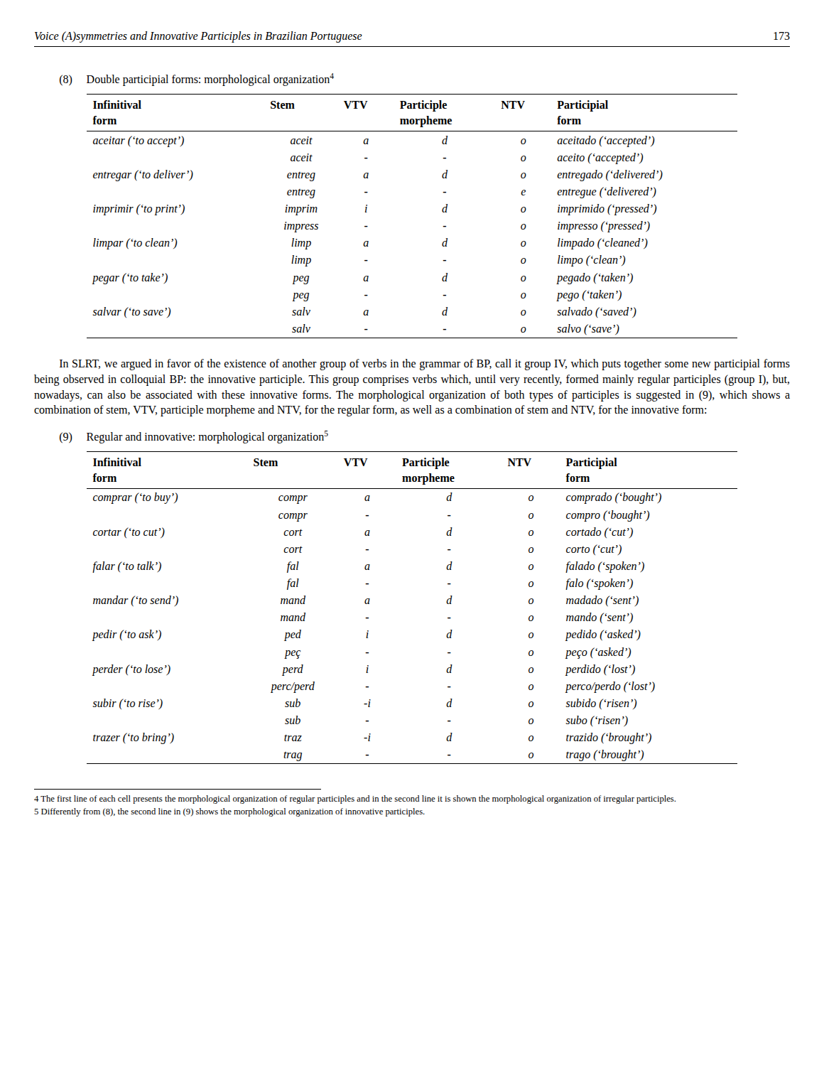Voice (A)symmetries and Innovative Participles in Brazilian Portuguese 173
(8) Double participial forms: morphological organization4
| Infinitival form | Stem | VTV | Participle morpheme | NTV | Participial form |
| --- | --- | --- | --- | --- | --- |
| aceitar (‘to accept’) | aceit | a | d | o | aceitado (‘accepted’) |
| | aceit | - | - | o | aceito (‘accepted’) |
| entregar (‘to deliver’) | entreg | a | d | o | entregado (‘delivered’) |
| | entreg | - | - | e | entregue (‘delivered’) |
| imprimir (‘to print’) | imprim | i | d | o | imprimido (‘pressed’) |
| | impress | - | - | o | impresso (‘pressed’) |
| limpar (‘to clean’) | limp | a | d | o | limpado (‘cleaned’) |
| | limp | - | - | o | limpo (‘clean’) |
| pegar (‘to take’) | peg | a | d | o | pegado (‘taken’) |
| | peg | - | - | o | pego (‘taken’) |
| salvar (‘to save’) | salv | a | d | o | salvado (‘saved’) |
| | salv | - | - | o | salvo (‘save’) |
In SLRT, we argued in favor of the existence of another group of verbs in the grammar of BP, call it group IV, which puts together some new participial forms being observed in colloquial BP: the innovative participle. This group comprises verbs which, until very recently, formed mainly regular participles (group I), but, nowadays, can also be associated with these innovative forms. The morphological organization of both types of participles is suggested in (9), which shows a combination of stem, VTV, participle morpheme and NTV, for the regular form, as well as a combination of stem and NTV, for the innovative form:
(9) Regular and innovative: morphological organization5
| Infinitival form | Stem | VTV | Participle morpheme | NTV | Participial form |
| --- | --- | --- | --- | --- | --- |
| comprar (‘to buy’) | compr | a | d | o | comprado (‘bought’) |
| | compr | - | - | o | compro (‘bought’) |
| cortar (‘to cut’) | cort | a | d | o | cortado (‘cut’) |
| | cort | - | - | o | corto (‘cut’) |
| falar (‘to talk’) | fal | a | d | o | falado (‘spoken’) |
| | fal | - | - | o | falo (‘spoken’) |
| mandar (‘to send’) | mand | a | d | o | madado (‘sent’) |
| | mand | - | - | o | mando (‘sent’) |
| pedir (‘to ask’) | ped | i | d | o | pedido (‘asked’) |
| | peç | - | - | o | peço (‘asked’) |
| perder (‘to lose’) | perd | i | d | o | perdido (‘lost’) |
| | perc/perd | - | - | o | perco/perdo (‘lost’) |
| subir (‘to rise’) | sub | -i | d | o | subido (‘risen’) |
| | sub | - | - | o | subo (‘risen’) |
| trazer (‘to bring’) | traz | -i | d | o | trazido (‘brought’) |
| | trag | - | - | o | trago (‘brought’) |
4 The first line of each cell presents the morphological organization of regular participles and in the second line it is shown the morphological organization of irregular participles.
5 Differently from (8), the second line in (9) shows the morphological organization of innovative participles.